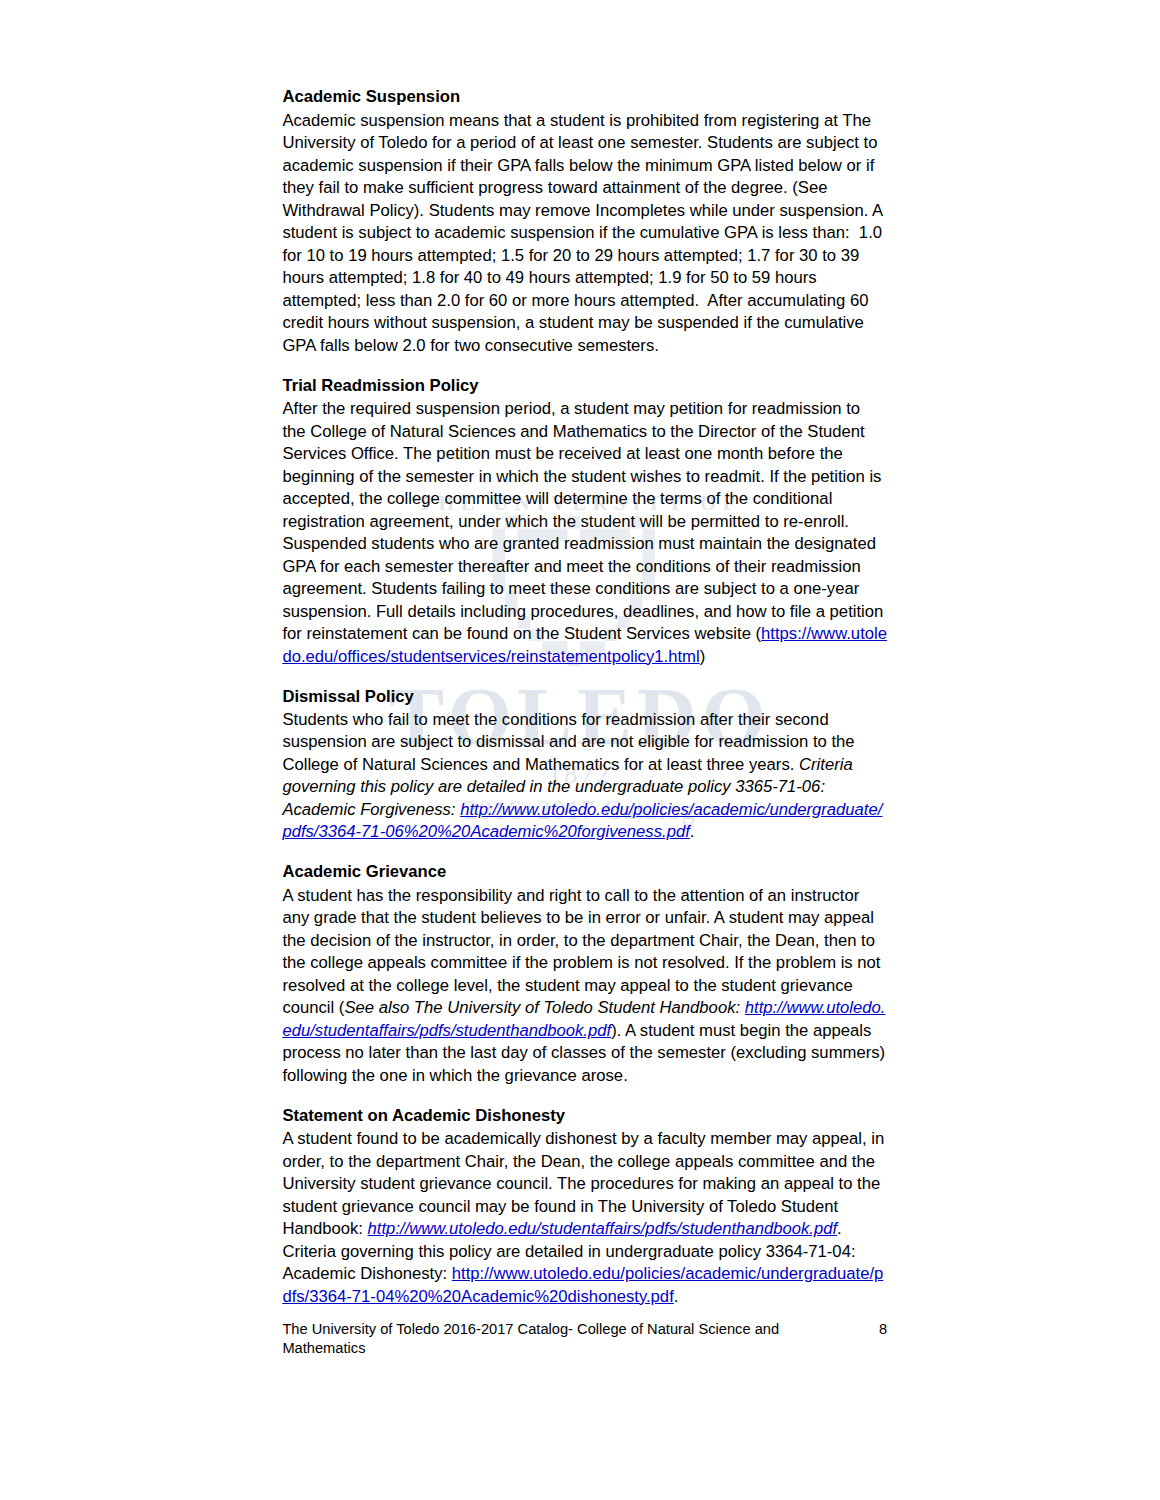THE UNIVERSITY OF
🛡
TOLEDO
1872
2016–2017 Catalog
Academic Suspension
Academic suspension means that a student is prohibited from registering at The University of Toledo for a period of at least one semester. Students are subject to academic suspension if their GPA falls below the minimum GPA listed below or if they fail to make sufficient progress toward attainment of the degree. (See Withdrawal Policy). Students may remove Incompletes while under suspension. A student is subject to academic suspension if the cumulative GPA is less than: 1.0 for 10 to 19 hours attempted; 1.5 for 20 to 29 hours attempted; 1.7 for 30 to 39 hours attempted; 1.8 for 40 to 49 hours attempted; 1.9 for 50 to 59 hours attempted; less than 2.0 for 60 or more hours attempted. After accumulating 60 credit hours without suspension, a student may be suspended if the cumulative GPA falls below 2.0 for two consecutive semesters.
Trial Readmission Policy
After the required suspension period, a student may petition for readmission to the College of Natural Sciences and Mathematics to the Director of the Student Services Office. The petition must be received at least one month before the beginning of the semester in which the student wishes to readmit. If the petition is accepted, the college committee will determine the terms of the conditional registration agreement, under which the student will be permitted to re-enroll. Suspended students who are granted readmission must maintain the designated GPA for each semester thereafter and meet the conditions of their readmission agreement. Students failing to meet these conditions are subject to a one-year suspension. Full details including procedures, deadlines, and how to file a petition for reinstatement can be found on the Student Services website (https://www.utoledo.edu/offices/studentservices/reinstatementpolicy1.html)
Dismissal Policy
Students who fail to meet the conditions for readmission after their second suspension are subject to dismissal and are not eligible for readmission to the College of Natural Sciences and Mathematics for at least three years. Criteria governing this policy are detailed in the undergraduate policy 3365-71-06: Academic Forgiveness: http://www.utoledo.edu/policies/academic/undergraduate/pdfs/3364-71-06%20%20Academic%20forgiveness.pdf.
Academic Grievance
A student has the responsibility and right to call to the attention of an instructor any grade that the student believes to be in error or unfair. A student may appeal the decision of the instructor, in order, to the department Chair, the Dean, then to the college appeals committee if the problem is not resolved. If the problem is not resolved at the college level, the student may appeal to the student grievance council (See also The University of Toledo Student Handbook: http://www.utoledo.edu/studentaffairs/pdfs/studenthandbook.pdf). A student must begin the appeals process no later than the last day of classes of the semester (excluding summers) following the one in which the grievance arose.
Statement on Academic Dishonesty
A student found to be academically dishonest by a faculty member may appeal, in order, to the department Chair, the Dean, the college appeals committee and the University student grievance council. The procedures for making an appeal to the student grievance council may be found in The University of Toledo Student Handbook: http://www.utoledo.edu/studentaffairs/pdfs/studenthandbook.pdf. Criteria governing this policy are detailed in undergraduate policy 3364-71-04: Academic Dishonesty: http://www.utoledo.edu/policies/academic/undergraduate/pdfs/3364-71-04%20%20Academic%20dishonesty.pdf.
The University of Toledo 2016-2017 Catalog- College of Natural Science and Mathematics
8